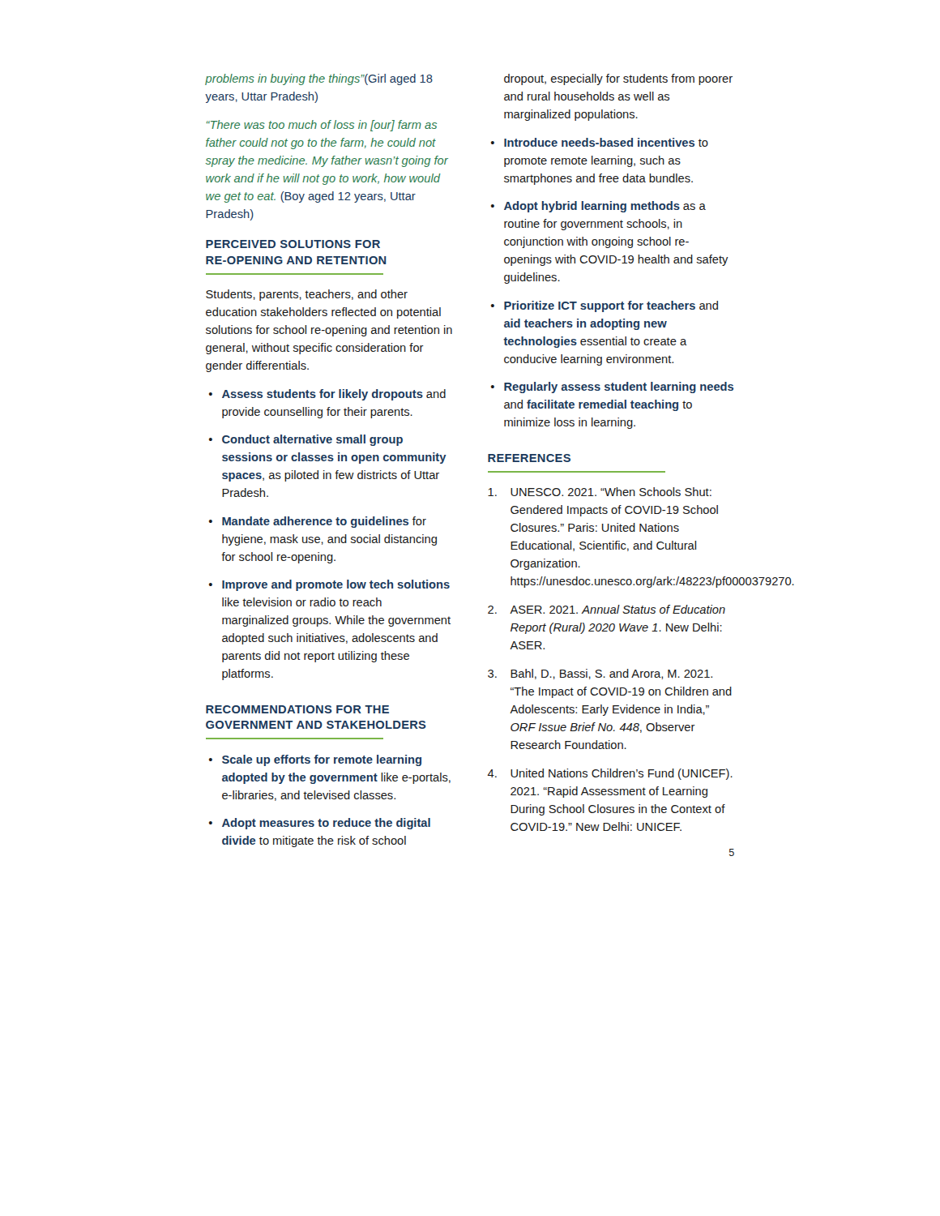problems in buying the things”(Girl aged 18 years, Uttar Pradesh)
“There was too much of loss in [our] farm as father could not go to the farm, he could not spray the medicine. My father wasn’t going for work and if he will not go to work, how would we get to eat. (Boy aged 12 years, Uttar Pradesh)
Perceived Solutions for
Re-opening and Retention
Students, parents, teachers, and other education stakeholders reflected on potential solutions for school re-opening and retention in general, without specific consideration for gender differentials.
Assess students for likely dropouts and provide counselling for their parents.
Conduct alternative small group sessions or classes in open community spaces, as piloted in few districts of Uttar Pradesh.
Mandate adherence to guidelines for hygiene, mask use, and social distancing for school re-opening.
Improve and promote low tech solutions like television or radio to reach marginalized groups. While the government adopted such initiatives, adolescents and parents did not report utilizing these platforms.
Recommendations for the
Government and Stakeholders
Scale up efforts for remote learning adopted by the government like e-portals, e-libraries, and televised classes.
Adopt measures to reduce the digital divide to mitigate the risk of school dropout, especially for students from poorer and rural households as well as marginalized populations.
Introduce needs-based incentives to promote remote learning, such as smartphones and free data bundles.
Adopt hybrid learning methods as a routine for government schools, in conjunction with ongoing school re-openings with COVID-19 health and safety guidelines.
Prioritize ICT support for teachers and aid teachers in adopting new technologies essential to create a conducive learning environment.
Regularly assess student learning needs and facilitate remedial teaching to minimize loss in learning.
References
UNESCO. 2021. “When Schools Shut: Gendered Impacts of COVID-19 School Closures.” Paris: United Nations Educational, Scientific, and Cultural Organization. https://unesdoc.unesco.org/ark:/48223/pf0000379270.
ASER. 2021. Annual Status of Education Report (Rural) 2020 Wave 1. New Delhi: ASER.
Bahl, D., Bassi, S. and Arora, M. 2021. “The Impact of COVID-19 on Children and Adolescents: Early Evidence in India,” ORF Issue Brief No. 448, Observer Research Foundation.
United Nations Children’s Fund (UNICEF). 2021. “Rapid Assessment of Learning During School Closures in the Context of COVID-19.” New Delhi: UNICEF.
5